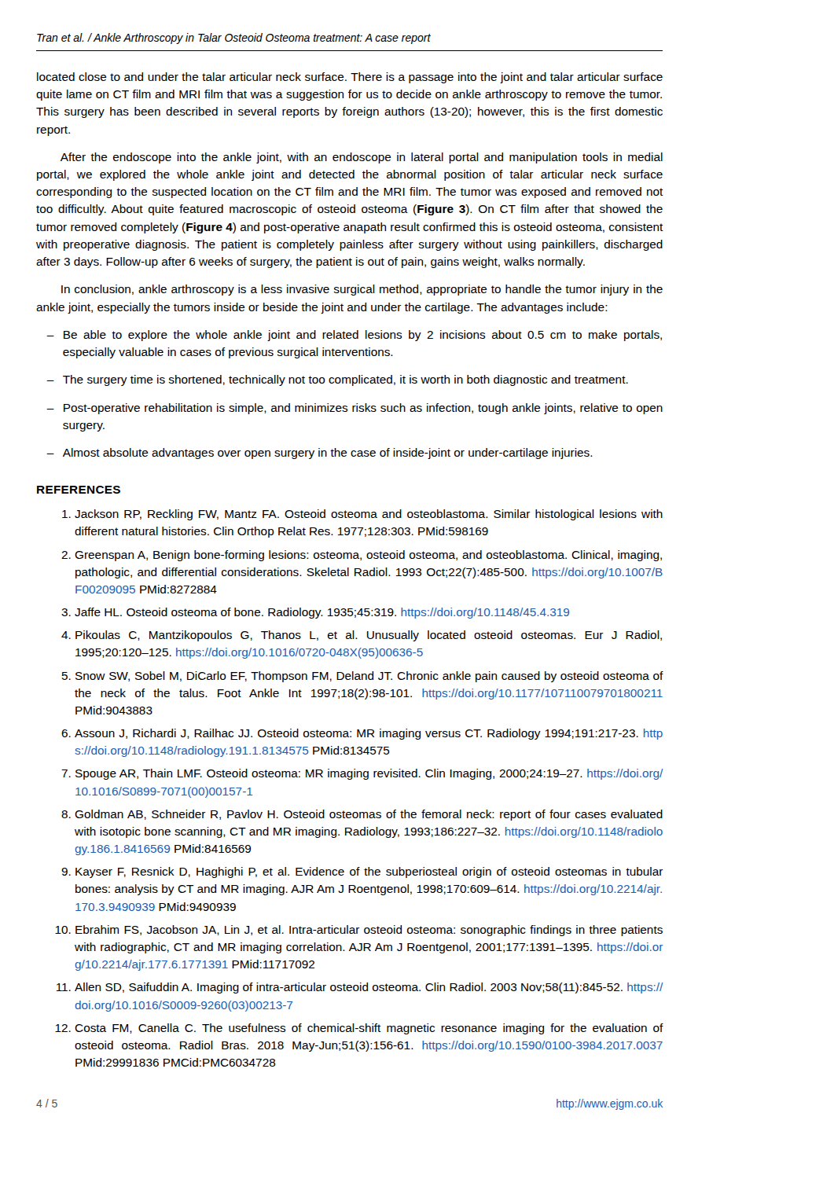Tran et al. / Ankle Arthroscopy in Talar Osteoid Osteoma treatment: A case report
located close to and under the talar articular neck surface. There is a passage into the joint and talar articular surface quite lame on CT film and MRI film that was a suggestion for us to decide on ankle arthroscopy to remove the tumor. This surgery has been described in several reports by foreign authors (13-20); however, this is the first domestic report.
After the endoscope into the ankle joint, with an endoscope in lateral portal and manipulation tools in medial portal, we explored the whole ankle joint and detected the abnormal position of talar articular neck surface corresponding to the suspected location on the CT film and the MRI film. The tumor was exposed and removed not too difficultly. About quite featured macroscopic of osteoid osteoma (Figure 3). On CT film after that showed the tumor removed completely (Figure 4) and post-operative anapath result confirmed this is osteoid osteoma, consistent with preoperative diagnosis. The patient is completely painless after surgery without using painkillers, discharged after 3 days. Follow-up after 6 weeks of surgery, the patient is out of pain, gains weight, walks normally.
In conclusion, ankle arthroscopy is a less invasive surgical method, appropriate to handle the tumor injury in the ankle joint, especially the tumors inside or beside the joint and under the cartilage. The advantages include:
Be able to explore the whole ankle joint and related lesions by 2 incisions about 0.5 cm to make portals, especially valuable in cases of previous surgical interventions.
The surgery time is shortened, technically not too complicated, it is worth in both diagnostic and treatment.
Post-operative rehabilitation is simple, and minimizes risks such as infection, tough ankle joints, relative to open surgery.
Almost absolute advantages over open surgery in the case of inside-joint or under-cartilage injuries.
REFERENCES
Jackson RP, Reckling FW, Mantz FA. Osteoid osteoma and osteoblastoma. Similar histological lesions with different natural histories. Clin Orthop Relat Res. 1977;128:303. PMid:598169
Greenspan A, Benign bone-forming lesions: osteoma, osteoid osteoma, and osteoblastoma. Clinical, imaging, pathologic, and differential considerations. Skeletal Radiol. 1993 Oct;22(7):485-500. https://doi.org/10.1007/BF00209095 PMid:8272884
Jaffe HL. Osteoid osteoma of bone. Radiology. 1935;45:319. https://doi.org/10.1148/45.4.319
Pikoulas C, Mantzikopoulos G, Thanos L, et al. Unusually located osteoid osteomas. Eur J Radiol, 1995;20:120–125. https://doi.org/10.1016/0720-048X(95)00636-5
Snow SW, Sobel M, DiCarlo EF, Thompson FM, Deland JT. Chronic ankle pain caused by osteoid osteoma of the neck of the talus. Foot Ankle Int 1997;18(2):98-101. https://doi.org/10.1177/107110079701800211 PMid:9043883
Assoun J, Richardi J, Railhac JJ. Osteoid osteoma: MR imaging versus CT. Radiology 1994;191:217-23. https://doi.org/10.1148/radiology.191.1.8134575 PMid:8134575
Spouge AR, Thain LMF. Osteoid osteoma: MR imaging revisited. Clin Imaging, 2000;24:19–27. https://doi.org/10.1016/S0899-7071(00)00157-1
Goldman AB, Schneider R, Pavlov H. Osteoid osteomas of the femoral neck: report of four cases evaluated with isotopic bone scanning, CT and MR imaging. Radiology, 1993;186:227–32. https://doi.org/10.1148/radiology.186.1.8416569 PMid:8416569
Kayser F, Resnick D, Haghighi P, et al. Evidence of the subperiosteal origin of osteoid osteomas in tubular bones: analysis by CT and MR imaging. AJR Am J Roentgenol, 1998;170:609–614. https://doi.org/10.2214/ajr.170.3.9490939 PMid:9490939
Ebrahim FS, Jacobson JA, Lin J, et al. Intra-articular osteoid osteoma: sonographic findings in three patients with radiographic, CT and MR imaging correlation. AJR Am J Roentgenol, 2001;177:1391–1395. https://doi.org/10.2214/ajr.177.6.1771391 PMid:11717092
Allen SD, Saifuddin A. Imaging of intra-articular osteoid osteoma. Clin Radiol. 2003 Nov;58(11):845-52. https://doi.org/10.1016/S0009-9260(03)00213-7
Costa FM, Canella C. The usefulness of chemical-shift magnetic resonance imaging for the evaluation of osteoid osteoma. Radiol Bras. 2018 May-Jun;51(3):156-61. https://doi.org/10.1590/0100-3984.2017.0037 PMid:29991836 PMCid:PMC6034728
4 / 5 http://www.ejgm.co.uk